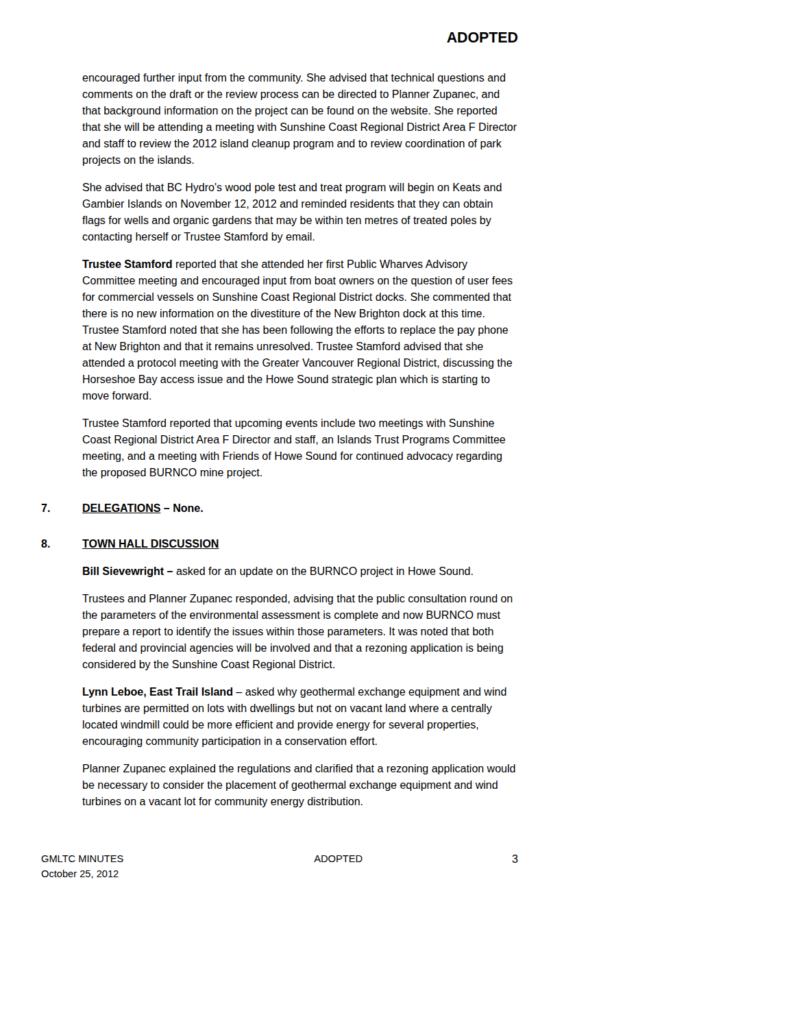ADOPTED
encouraged further input from the community. She advised that technical questions and comments on the draft or the review process can be directed to Planner Zupanec, and that background information on the project can be found on the website. She reported that she will be attending a meeting with Sunshine Coast Regional District Area F Director and staff to review the 2012 island cleanup program and to review coordination of park projects on the islands.
She advised that BC Hydro's wood pole test and treat program will begin on Keats and Gambier Islands on November 12, 2012 and reminded residents that they can obtain flags for wells and organic gardens that may be within ten metres of treated poles by contacting herself or Trustee Stamford by email.
Trustee Stamford reported that she attended her first Public Wharves Advisory Committee meeting and encouraged input from boat owners on the question of user fees for commercial vessels on Sunshine Coast Regional District docks. She commented that there is no new information on the divestiture of the New Brighton dock at this time. Trustee Stamford noted that she has been following the efforts to replace the pay phone at New Brighton and that it remains unresolved. Trustee Stamford advised that she attended a protocol meeting with the Greater Vancouver Regional District, discussing the Horseshoe Bay access issue and the Howe Sound strategic plan which is starting to move forward.
Trustee Stamford reported that upcoming events include two meetings with Sunshine Coast Regional District Area F Director and staff, an Islands Trust Programs Committee meeting, and a meeting with Friends of Howe Sound for continued advocacy regarding the proposed BURNCO mine project.
7.
DELEGATIONS – None.
8.
TOWN HALL DISCUSSION
Bill Sievewright – asked for an update on the BURNCO project in Howe Sound.
Trustees and Planner Zupanec responded, advising that the public consultation round on the parameters of the environmental assessment is complete and now BURNCO must prepare a report to identify the issues within those parameters. It was noted that both federal and provincial agencies will be involved and that a rezoning application is being considered by the Sunshine Coast Regional District.
Lynn Leboe, East Trail Island – asked why geothermal exchange equipment and wind turbines are permitted on lots with dwellings but not on vacant land where a centrally located windmill could be more efficient and provide energy for several properties, encouraging community participation in a conservation effort.
Planner Zupanec explained the regulations and clarified that a rezoning application would be necessary to consider the placement of geothermal exchange equipment and wind turbines on a vacant lot for community energy distribution.
GMLTC MINUTES
October 25, 2012
ADOPTED
3